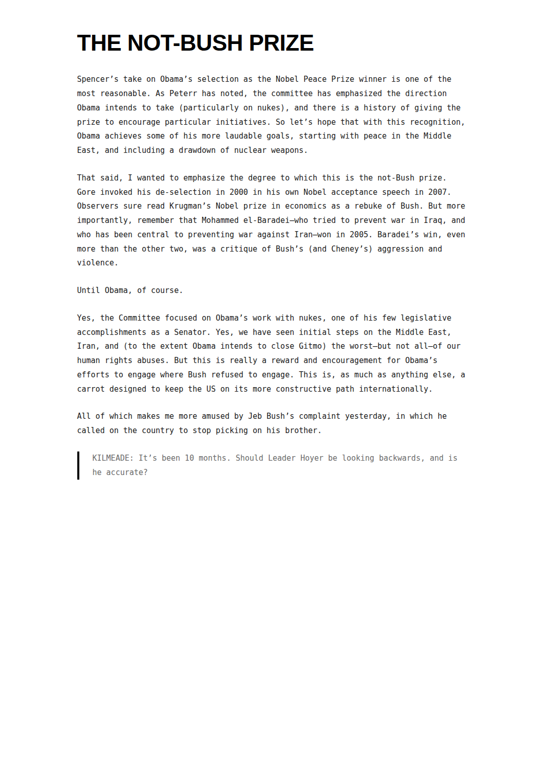THE NOT-BUSH PRIZE
Spencer’s take on Obama’s selection as the Nobel Peace Prize winner is one of the most reasonable. As Peterr has noted, the committee has emphasized the direction Obama intends to take (particularly on nukes), and there is a history of giving the prize to encourage particular initiatives. So let’s hope that with this recognition, Obama achieves some of his more laudable goals, starting with peace in the Middle East, and including a drawdown of nuclear weapons.
That said, I wanted to emphasize the degree to which this is the not-Bush prize. Gore invoked his de-selection in 2000 in his own Nobel acceptance speech in 2007. Observers sure read Krugman’s Nobel prize in economics as a rebuke of Bush. But more importantly, remember that Mohammed el-Baradei–who tried to prevent war in Iraq, and who has been central to preventing war against Iran–won in 2005. Baradei’s win, even more than the other two, was a critique of Bush’s (and Cheney’s) aggression and violence.
Until Obama, of course.
Yes, the Committee focused on Obama’s work with nukes, one of his few legislative accomplishments as a Senator. Yes, we have seen initial steps on the Middle East, Iran, and (to the extent Obama intends to close Gitmo) the worst–but not all–of our human rights abuses. But this is really a reward and encouragement for Obama’s efforts to engage where Bush refused to engage. This is, as much as anything else, a carrot designed to keep the US on its more constructive path internationally.
All of which makes me more amused by Jeb Bush’s complaint yesterday, in which he called on the country to stop picking on his brother.
KILMEADE: It’s been 10 months. Should Leader Hoyer be looking backwards, and is he accurate?